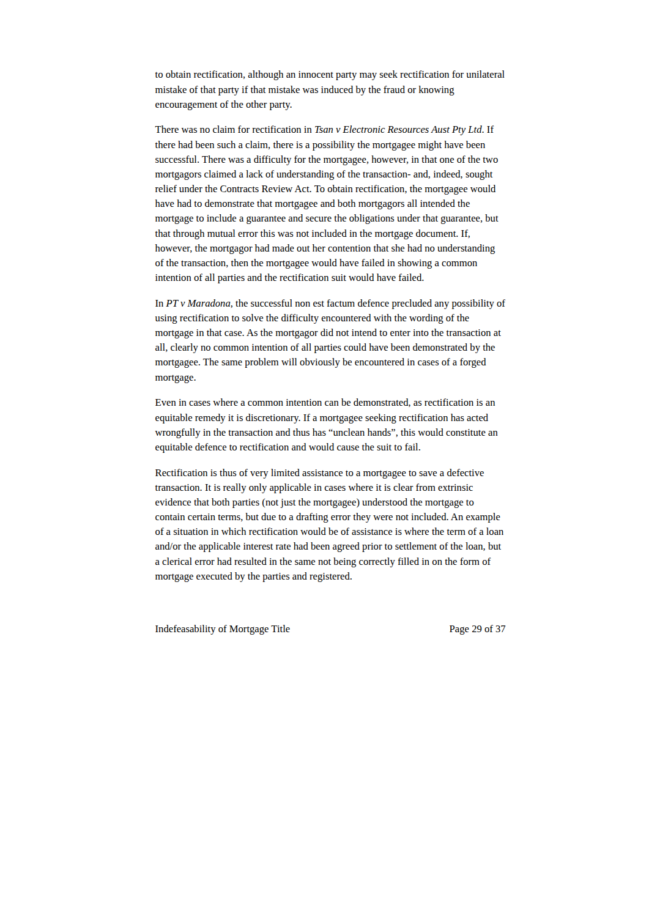to obtain rectification, although an innocent party may seek rectification for unilateral mistake of that party if that mistake was induced by the fraud or knowing encouragement of the other party.
There was no claim for rectification in Tsan v Electronic Resources Aust Pty Ltd. If there had been such a claim, there is a possibility the mortgagee might have been successful. There was a difficulty for the mortgagee, however, in that one of the two mortgagors claimed a lack of understanding of the transaction- and, indeed, sought relief under the Contracts Review Act. To obtain rectification, the mortgagee would have had to demonstrate that mortgagee and both mortgagors all intended the mortgage to include a guarantee and secure the obligations under that guarantee, but that through mutual error this was not included in the mortgage document. If, however, the mortgagor had made out her contention that she had no understanding of the transaction, then the mortgagee would have failed in showing a common intention of all parties and the rectification suit would have failed.
In PT v Maradona, the successful non est factum defence precluded any possibility of using rectification to solve the difficulty encountered with the wording of the mortgage in that case. As the mortgagor did not intend to enter into the transaction at all, clearly no common intention of all parties could have been demonstrated by the mortgagee. The same problem will obviously be encountered in cases of a forged mortgage.
Even in cases where a common intention can be demonstrated, as rectification is an equitable remedy it is discretionary. If a mortgagee seeking rectification has acted wrongfully in the transaction and thus has “unclean hands”, this would constitute an equitable defence to rectification and would cause the suit to fail.
Rectification is thus of very limited assistance to a mortgagee to save a defective transaction. It is really only applicable in cases where it is clear from extrinsic evidence that both parties (not just the mortgagee) understood the mortgage to contain certain terms, but due to a drafting error they were not included. An example of a situation in which rectification would be of assistance is where the term of a loan and/or the applicable interest rate had been agreed prior to settlement of the loan, but a clerical error had resulted in the same not being correctly filled in on the form of mortgage executed by the parties and registered.
Indefeasability of Mortgage Title Page 29 of 37